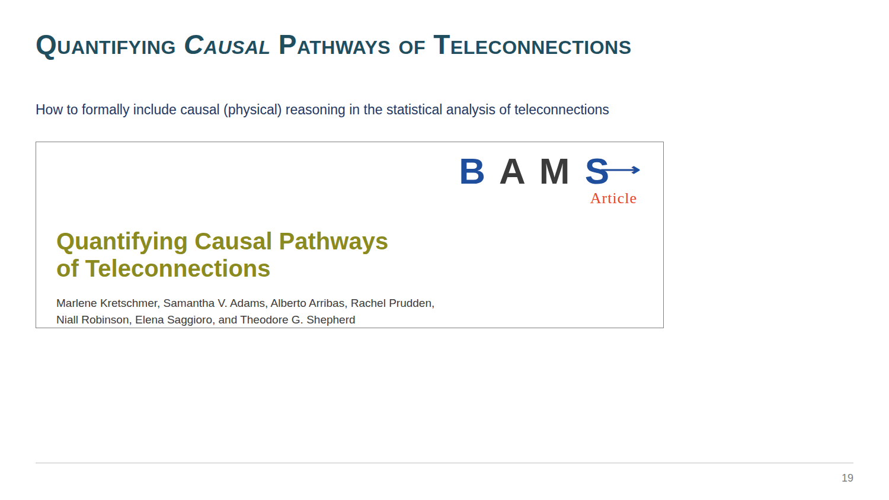Quantifying Causal Pathways of Teleconnections
How to formally include causal (physical) reasoning in the statistical analysis of teleconnections
B A M S⟶
Article
Quantifying Causal Pathways
of Teleconnections
Marlene Kretschmer, Samantha V. Adams, Alberto Arribas, Rachel Prudden,
Niall Robinson, Elena Saggioro, and Theodore G. Shepherd
19